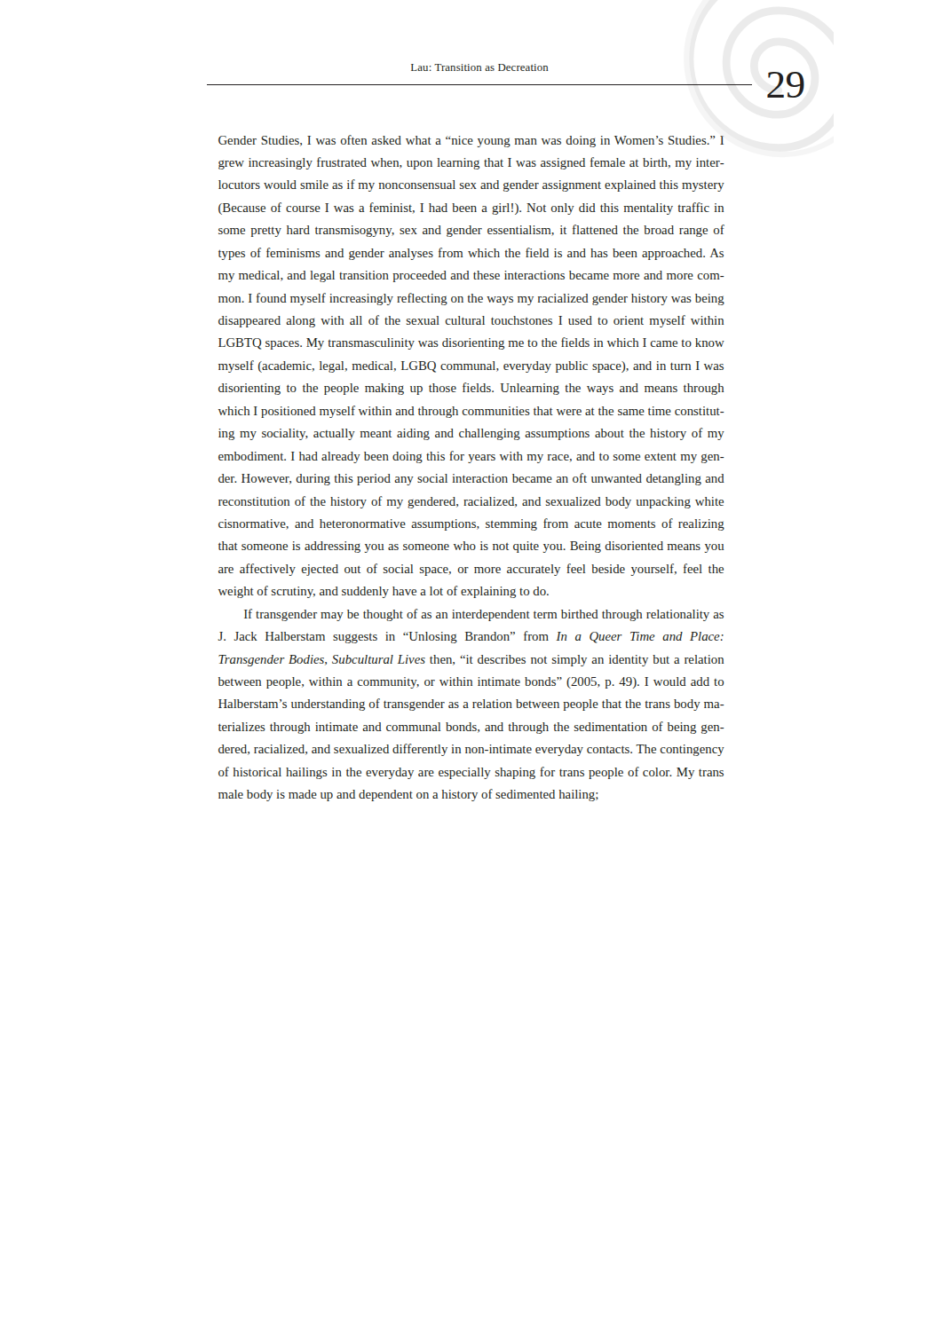Lau: Transition as Decreation
29
Gender Studies, I was often asked what a “nice young man was doing in Women’s Studies.” I grew increasingly frustrated when, upon learning that I was assigned female at birth, my interlocutors would smile as if my nonconsensual sex and gender assignment explained this mystery (Because of course I was a feminist, I had been a girl!). Not only did this mentality traffic in some pretty hard transmisogyny, sex and gender essentialism, it flattened the broad range of types of feminisms and gender analyses from which the field is and has been approached. As my medical, and legal transition proceeded and these interactions became more and more common. I found myself increasingly reflecting on the ways my racialized gender history was being disappeared along with all of the sexual cultural touchstones I used to orient myself within LGBTQ spaces. My transmasculinity was disorienting me to the fields in which I came to know myself (academic, legal, medical, LGBQ communal, everyday public space), and in turn I was disorienting to the people making up those fields. Unlearning the ways and means through which I positioned myself within and through communities that were at the same time constituting my sociality, actually meant aiding and challenging assumptions about the history of my embodiment. I had already been doing this for years with my race, and to some extent my gender. However, during this period any social interaction became an oft unwanted detangling and reconstitution of the history of my gendered, racialized, and sexualized body unpacking white cisnormative, and heteronormative assumptions, stemming from acute moments of realizing that someone is addressing you as someone who is not quite you. Being disoriented means you are affectively ejected out of social space, or more accurately feel beside yourself, feel the weight of scrutiny, and suddenly have a lot of explaining to do.
If transgender may be thought of as an interdependent term birthed through relationality as J. Jack Halberstam suggests in “Unlosing Brandon” from In a Queer Time and Place: Transgender Bodies, Subcultural Lives then, “it describes not simply an identity but a relation between people, within a community, or within intimate bonds” (2005, p. 49). I would add to Halberstam’s understanding of transgender as a relation between people that the trans body materializes through intimate and communal bonds, and through the sedimentation of being gendered, racialized, and sexualized differently in non-intimate everyday contacts. The contingency of historical hailings in the everyday are especially shaping for trans people of color. My trans male body is made up and dependent on a history of sedimented hailing;